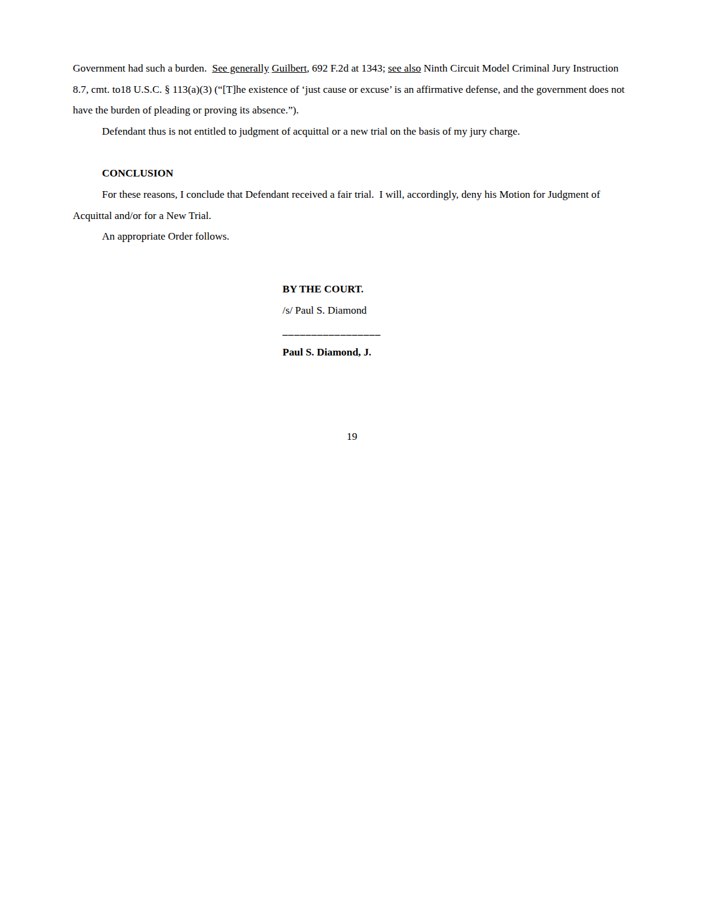Government had such a burden. See generally Guilbert, 692 F.2d at 1343; see also Ninth Circuit Model Criminal Jury Instruction 8.7, cmt. to18 U.S.C. § 113(a)(3) (“[T]he existence of ‘just cause or excuse’ is an affirmative defense, and the government does not have the burden of pleading or proving its absence.”).
Defendant thus is not entitled to judgment of acquittal or a new trial on the basis of my jury charge.
CONCLUSION
For these reasons, I conclude that Defendant received a fair trial. I will, accordingly, deny his Motion for Judgment of Acquittal and/or for a New Trial.
An appropriate Order follows.
BY THE COURT.
/s/ Paul S. Diamond
_________________
Paul S. Diamond, J.
19